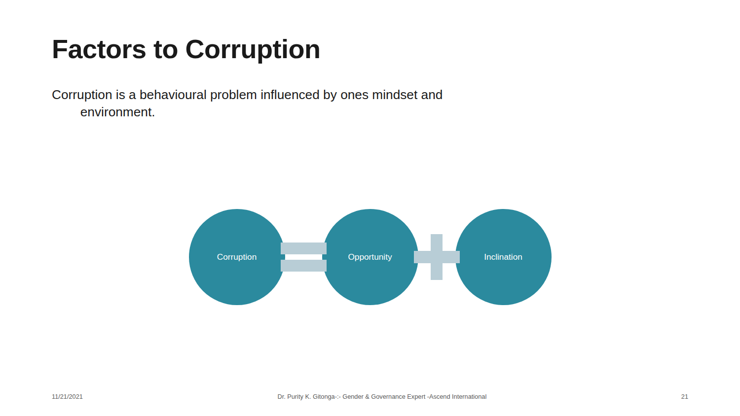Factors to Corruption
Corruption is a behavioural problem influenced by ones mindset and environment.
Corruption
Opportunity
Inclination
11/21/2021 Dr. Purity K. Gitonga-:- Gender & Governance Expert -Ascend International 21